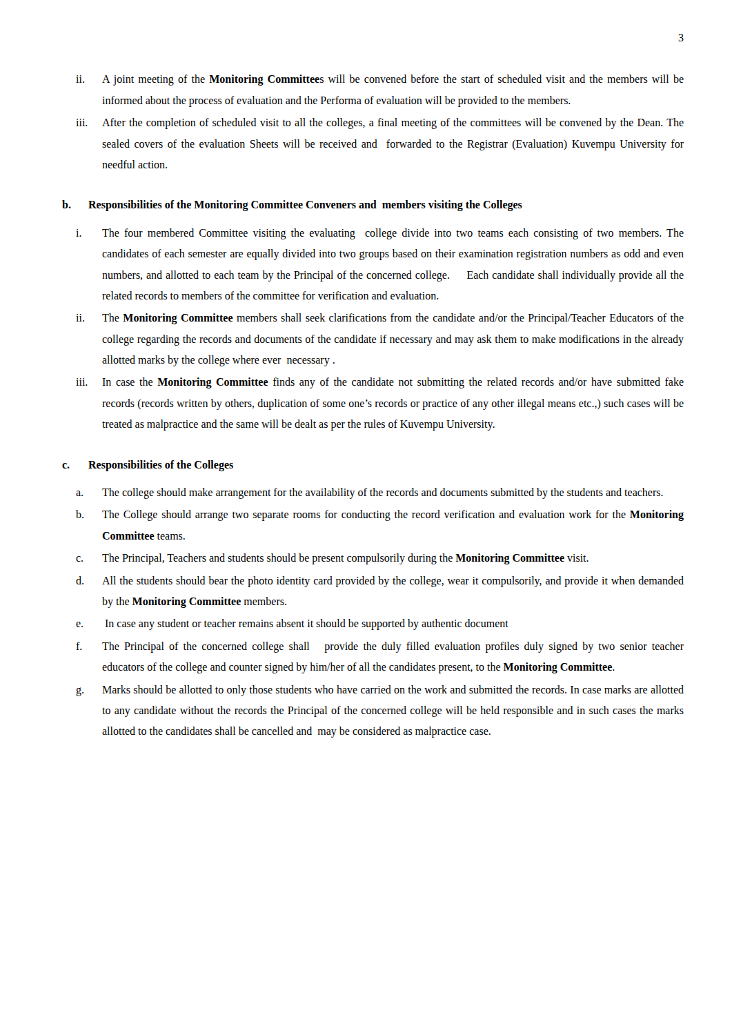3
ii. A joint meeting of the Monitoring Committees will be convened before the start of scheduled visit and the members will be informed about the process of evaluation and the Performa of evaluation will be provided to the members.
iii. After the completion of scheduled visit to all the colleges, a final meeting of the committees will be convened by the Dean. The sealed covers of the evaluation Sheets will be received and forwarded to the Registrar (Evaluation) Kuvempu University for needful action.
b. Responsibilities of the Monitoring Committee Conveners and members visiting the Colleges
i. The four membered Committee visiting the evaluating college divide into two teams each consisting of two members. The candidates of each semester are equally divided into two groups based on their examination registration numbers as odd and even numbers, and allotted to each team by the Principal of the concerned college. Each candidate shall individually provide all the related records to members of the committee for verification and evaluation.
ii. The Monitoring Committee members shall seek clarifications from the candidate and/or the Principal/Teacher Educators of the college regarding the records and documents of the candidate if necessary and may ask them to make modifications in the already allotted marks by the college where ever necessary .
iii. In case the Monitoring Committee finds any of the candidate not submitting the related records and/or have submitted fake records (records written by others, duplication of some one’s records or practice of any other illegal means etc.,) such cases will be treated as malpractice and the same will be dealt as per the rules of Kuvempu University.
c. Responsibilities of the Colleges
a. The college should make arrangement for the availability of the records and documents submitted by the students and teachers.
b. The College should arrange two separate rooms for conducting the record verification and evaluation work for the Monitoring Committee teams.
c. The Principal, Teachers and students should be present compulsorily during the Monitoring Committee visit.
d. All the students should bear the photo identity card provided by the college, wear it compulsorily, and provide it when demanded by the Monitoring Committee members.
e. In case any student or teacher remains absent it should be supported by authentic document
f. The Principal of the concerned college shall provide the duly filled evaluation profiles duly signed by two senior teacher educators of the college and counter signed by him/her of all the candidates present, to the Monitoring Committee.
g. Marks should be allotted to only those students who have carried on the work and submitted the records. In case marks are allotted to any candidate without the records the Principal of the concerned college will be held responsible and in such cases the marks allotted to the candidates shall be cancelled and may be considered as malpractice case.